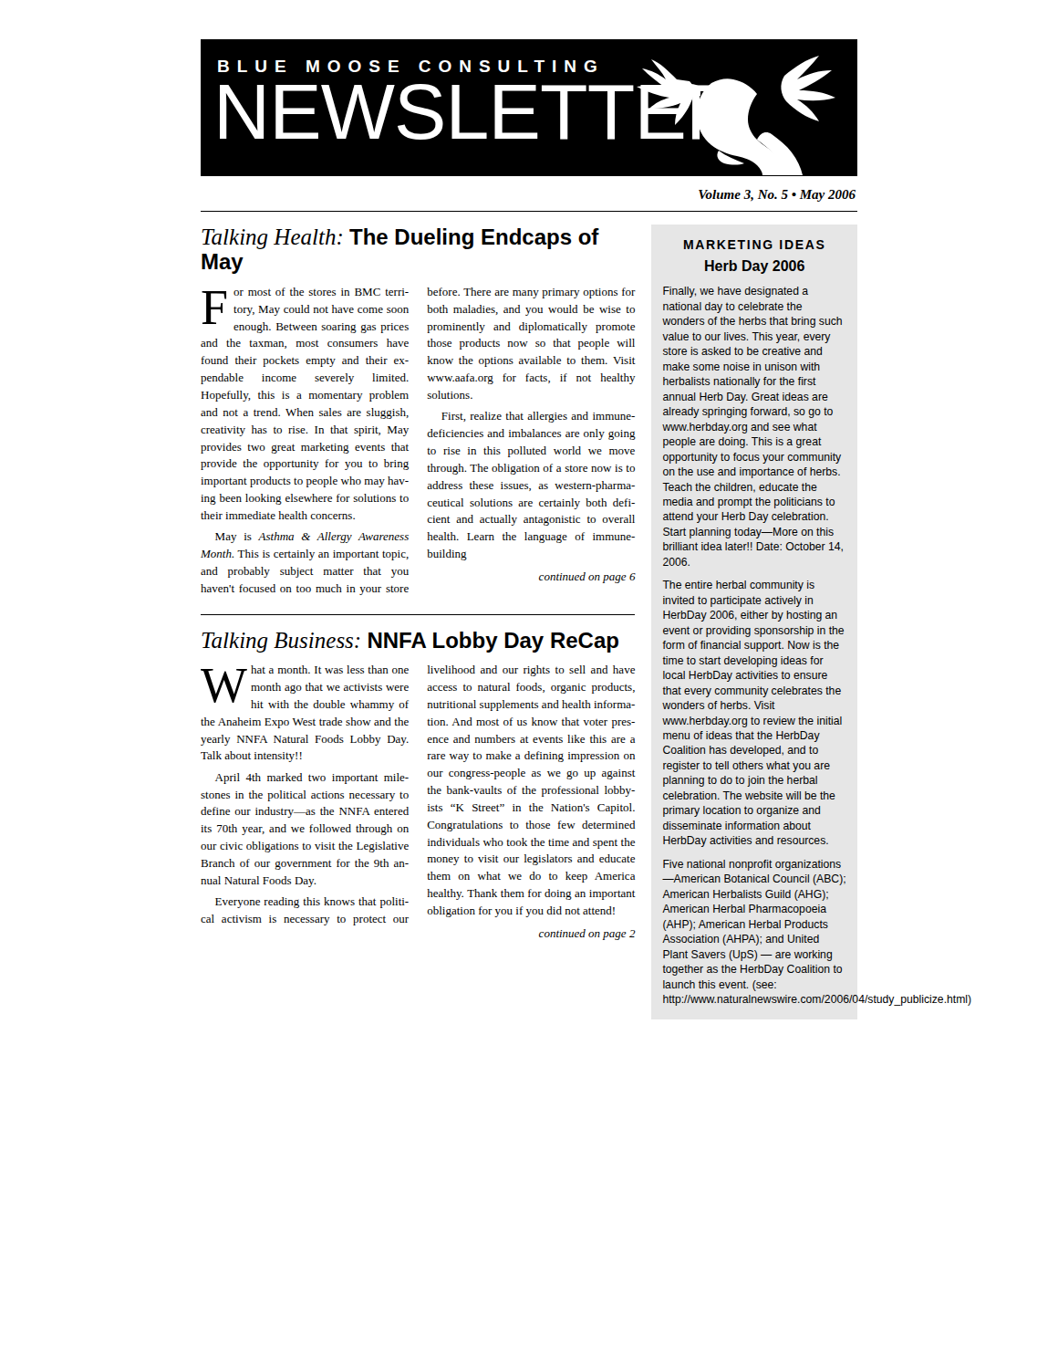Blue Moose Consulting
NEWSLETTER
Volume 3, No. 5 • May 2006
Talking Health: The Dueling Endcaps of May
For most of the stores in BMC territory, May could not have come soon enough. Between soaring gas prices and the taxman, most consumers have found their pockets empty and their expendable income severely limited. Hopefully, this is a momentary problem and not a trend. When sales are sluggish, creativity has to rise. In that spirit, May provides two great marketing events that provide the opportunity for you to bring important products to people who may having been looking elsewhere for solutions to their immediate health concerns.
May is Asthma & Allergy Awareness Month. This is certainly an important topic, and probably subject matter that you haven't focused on too much in your store before. There are many primary options for both maladies, and you would be wise to prominently and diplomatically promote those products now so that people will know the options available to them. Visit www.aafa.org for facts, if not healthy solutions.
First, realize that allergies and immune-deficiencies and imbalances are only going to rise in this polluted world we move through. The obligation of a store now is to address these issues, as western-pharmaceutical solutions are certainly both deficient and actually antagonistic to overall health. Learn the language of immune-building
continued on page 6
Talking Business: NNFA Lobby Day ReCap
What a month. It was less than one month ago that we activists were hit with the double whammy of the Anaheim Expo West trade show and the yearly NNFA Natural Foods Lobby Day. Talk about intensity!!
April 4th marked two important milestones in the political actions necessary to define our industry—as the NNFA entered its 70th year, and we followed through on our civic obligations to visit the Legislative Branch of our government for the 9th annual Natural Foods Day.
Everyone reading this knows that political activism is necessary to protect our livelihood and our rights to sell and have access to natural foods, organic products, nutritional supplements and health information. And most of us know that voter presence and numbers at events like this are a rare way to make a defining impression on our congress-people as we go up against the bank-vaults of the professional lobbyists “K Street” in the Nation's Capitol. Congratulations to those few determined individuals who took the time and spent the money to visit our legislators and educate them on what we do to keep America healthy. Thank them for doing an important obligation for you if you did not attend!
continued on page 2
Marketing Ideas
Herb Day 2006
Finally, we have designated a national day to celebrate the wonders of the herbs that bring such value to our lives. This year, every store is asked to be creative and make some noise in unison with herbalists nationally for the first annual Herb Day. Great ideas are already springing forward, so go to www.herbday.org and see what people are doing. This is a great opportunity to focus your community on the use and importance of herbs. Teach the children, educate the media and prompt the politicians to attend your Herb Day celebration. Start planning today—More on this brilliant idea later!! Date: October 14, 2006.
The entire herbal community is invited to participate actively in HerbDay 2006, either by hosting an event or providing sponsorship in the form of financial support. Now is the time to start developing ideas for local HerbDay activities to ensure that every community celebrates the wonders of herbs. Visit www.herbday.org to review the initial menu of ideas that the HerbDay Coalition has developed, and to register to tell others what you are planning to do to join the herbal celebration. The website will be the primary location to organize and disseminate information about HerbDay activities and resources.
Five national nonprofit organizations—American Botanical Council (ABC); American Herbalists Guild (AHG); American Herbal Pharmacopoeia (AHP); American Herbal Products Association (AHPA); and United Plant Savers (UpS) — are working together as the HerbDay Coalition to launch this event. (see: http://www.naturalnewswire.com/2006/04/study_publicize.html)